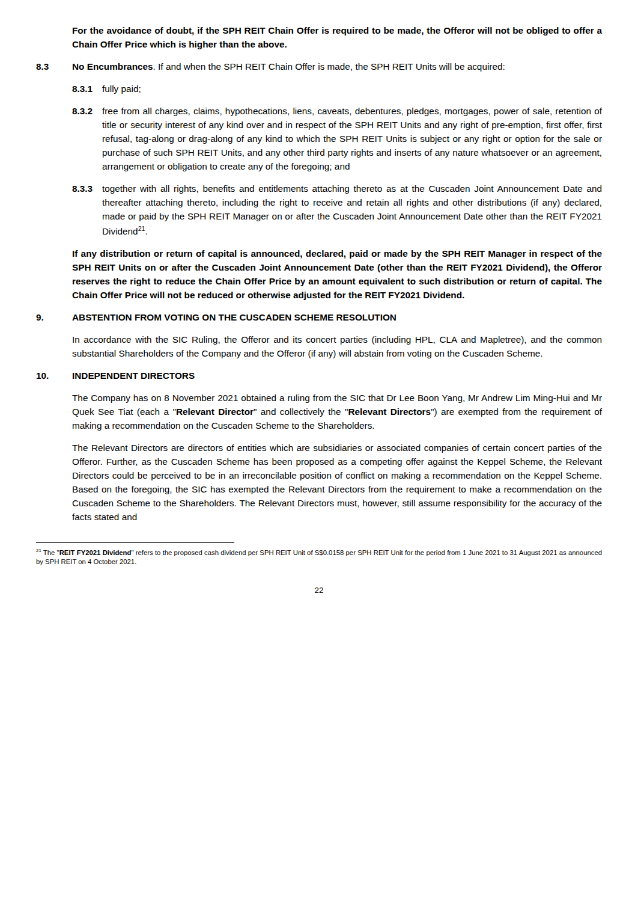For the avoidance of doubt, if the SPH REIT Chain Offer is required to be made, the Offeror will not be obliged to offer a Chain Offer Price which is higher than the above.
8.3
No Encumbrances. If and when the SPH REIT Chain Offer is made, the SPH REIT Units will be acquired:
8.3.1
fully paid;
8.3.2
free from all charges, claims, hypothecations, liens, caveats, debentures, pledges, mortgages, power of sale, retention of title or security interest of any kind over and in respect of the SPH REIT Units and any right of pre-emption, first offer, first refusal, tag-along or drag-along of any kind to which the SPH REIT Units is subject or any right or option for the sale or purchase of such SPH REIT Units, and any other third party rights and inserts of any nature whatsoever or an agreement, arrangement or obligation to create any of the foregoing; and
8.3.3
together with all rights, benefits and entitlements attaching thereto as at the Cuscaden Joint Announcement Date and thereafter attaching thereto, including the right to receive and retain all rights and other distributions (if any) declared, made or paid by the SPH REIT Manager on or after the Cuscaden Joint Announcement Date other than the REIT FY2021 Dividend21.
If any distribution or return of capital is announced, declared, paid or made by the SPH REIT Manager in respect of the SPH REIT Units on or after the Cuscaden Joint Announcement Date (other than the REIT FY2021 Dividend), the Offeror reserves the right to reduce the Chain Offer Price by an amount equivalent to such distribution or return of capital. The Chain Offer Price will not be reduced or otherwise adjusted for the REIT FY2021 Dividend.
9.
ABSTENTION FROM VOTING ON THE CUSCADEN SCHEME RESOLUTION
In accordance with the SIC Ruling, the Offeror and its concert parties (including HPL, CLA and Mapletree), and the common substantial Shareholders of the Company and the Offeror (if any) will abstain from voting on the Cuscaden Scheme.
10.
INDEPENDENT DIRECTORS
The Company has on 8 November 2021 obtained a ruling from the SIC that Dr Lee Boon Yang, Mr Andrew Lim Ming-Hui and Mr Quek See Tiat (each a "Relevant Director" and collectively the "Relevant Directors") are exempted from the requirement of making a recommendation on the Cuscaden Scheme to the Shareholders.
The Relevant Directors are directors of entities which are subsidiaries or associated companies of certain concert parties of the Offeror. Further, as the Cuscaden Scheme has been proposed as a competing offer against the Keppel Scheme, the Relevant Directors could be perceived to be in an irreconcilable position of conflict on making a recommendation on the Keppel Scheme. Based on the foregoing, the SIC has exempted the Relevant Directors from the requirement to make a recommendation on the Cuscaden Scheme to the Shareholders. The Relevant Directors must, however, still assume responsibility for the accuracy of the facts stated and
21 The "REIT FY2021 Dividend" refers to the proposed cash dividend per SPH REIT Unit of S$0.0158 per SPH REIT Unit for the period from 1 June 2021 to 31 August 2021 as announced by SPH REIT on 4 October 2021.
22